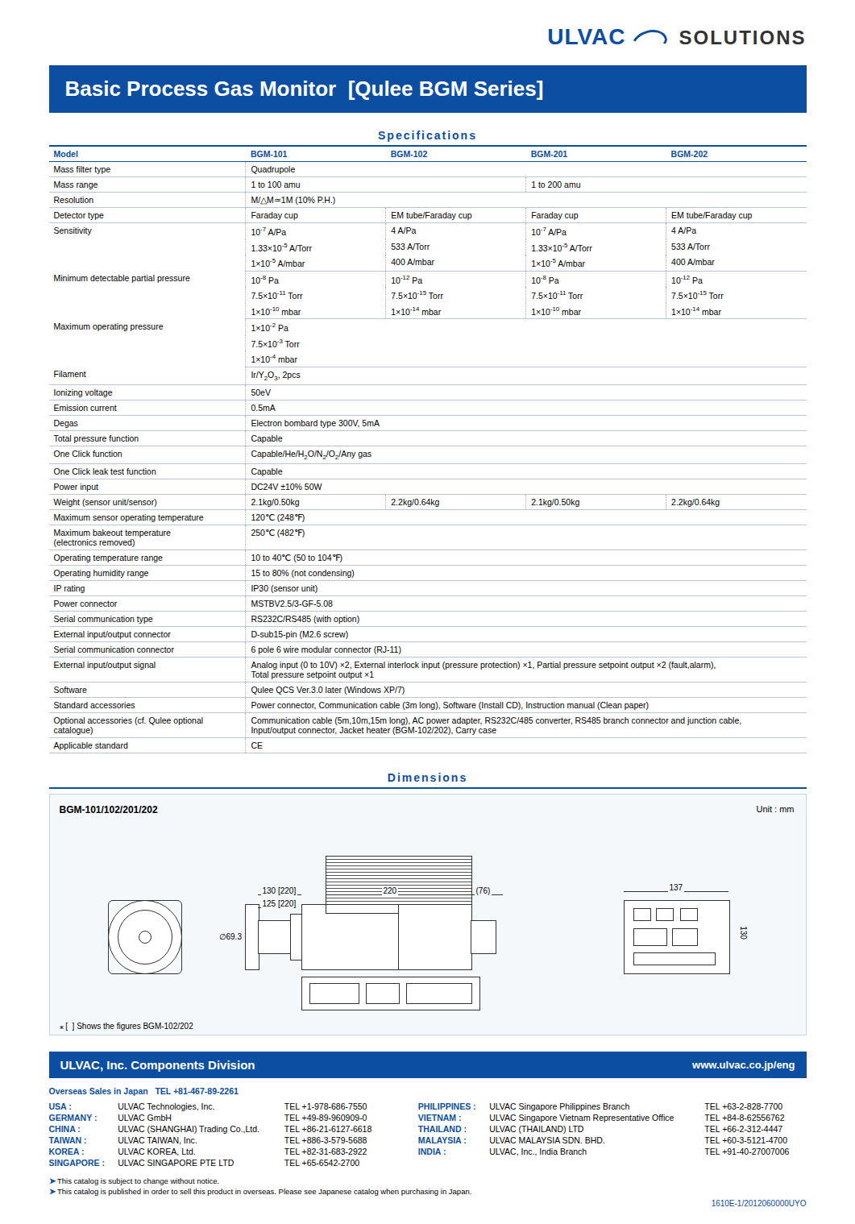ULVAC SOLUTIONS
Basic Process Gas Monitor [Qulee BGM Series]
Specifications
| Model | BGM-101 | BGM-102 | BGM-201 | BGM-202 |
| --- | --- | --- | --- | --- |
| Mass filter type | Quadrupole |
| Mass range | 1 to 100 amu | 1 to 200 amu |
| Resolution | M/△M≃1M (10% P.H.) |
| Detector type | Faraday cup | EM tube/Faraday cup | Faraday cup | EM tube/Faraday cup |
| Sensitivity | 10 -7 A/Pa | 4 A/Pa | 10 -7 A/Pa | 4 A/Pa |
| 1.33×10 -5 A/Torr | 533 A/Torr | 1.33×10 -5 A/Torr | 533 A/Torr |
| 1×10 -5 A/mbar | 400 A/mbar | 1×10 -5 A/mbar | 400 A/mbar |
| Minimum detectable partial pressure | 10 -8 Pa | 10 -12 Pa | 10 -8 Pa | 10 -12 Pa |
| 7.5×10 -11 Torr | 7.5×10 -15 Torr | 7.5×10 -11 Torr | 7.5×10 -15 Torr |
| 1×10 -10 mbar | 1×10 -14 mbar | 1×10 -10 mbar | 1×10 -14 mbar |
| Maximum operating pressure | 1×10 -2 Pa |
| 7.5×10 -3 Torr |
| 1×10 -4 mbar |
| Filament | Ir/Y 2 O 3 , 2pcs |
| Ionizing voltage | 50eV |
| Emission current | 0.5mA |
| Degas | Electron bombard type 300V, 5mA |
| Total pressure function | Capable |
| One Click function | Capable/He/H 2 O/N 2 /O 2 /Any gas |
| One Click leak test function | Capable |
| Power input | DC24V ±10% 50W |
| Weight (sensor unit/sensor) | 2.1kg/0.50kg | 2.2kg/0.64kg | 2.1kg/0.50kg | 2.2kg/0.64kg |
| Maximum sensor operating temperature | 120℃ (248℉) |
| Maximum bakeout temperature (electronics removed) | 250℃ (482℉) |
| Operating temperature range | 10 to 40℃ (50 to 104℉) |
| Operating humidity range | 15 to 80% (not condensing) |
| IP rating | IP30 (sensor unit) |
| Power connector | MSTBV2.5/3-GF-5.08 |
| Serial communication type | RS232C/RS485 (with option) |
| External input/output connector | D-sub15-pin (M2.6 screw) |
| Serial communication connector | 6 pole 6 wire modular connector (RJ-11) |
| External input/output signal | Analog input (0 to 10V) ×2, External interlock input (pressure protection) ×1, Partial pressure setpoint output ×2 (fault,alarm), Total pressure setpoint output ×1 |
| Software | Qulee QCS Ver.3.0 later (Windows XP/7) |
| Standard accessories | Power connector, Communication cable (3m long), Software (Install CD), Instruction manual (Clean paper) |
| Optional accessories (cf. Qulee optional catalogue) | Communication cable (5m,10m,15m long), AC power adapter, RS232C/485 converter, RS485 branch connector and junction cable, Input/output connector, Jacket heater (BGM-102/202), Carry case |
| Applicable standard | CE |
Dimensions
BGM-101/102/201/202
Unit : mm
130 [220]
125 [220]
220
(76)
∅69.3
137
130
⁎ [ ] Shows the figures BGM-102/202
ULVAC, Inc. Components Division www.ulvac.co.jp/eng
Overseas Sales in Japan TEL +81-467-89-2261
| USA : | ULVAC Technologies, Inc. | TEL +1-978-686-7550 | | PHILIPPINES : | ULVAC Singapore Philippines Branch | TEL +63-2-828-7700 |
| GERMANY : | ULVAC GmbH | TEL +49-89-960909-0 | | VIETNAM : | ULVAC Singapore Vietnam Representative Office | TEL +84-8-62556762 |
| CHINA : | ULVAC (SHANGHAI) Trading Co.,Ltd. | TEL +86-21-6127-6618 | | THAILAND : | ULVAC (THAILAND) LTD | TEL +66-2-312-4447 |
| TAIWAN : | ULVAC TAIWAN, Inc. | TEL +886-3-579-5688 | | MALAYSIA : | ULVAC MALAYSIA SDN. BHD. | TEL +60-3-5121-4700 |
| KOREA : | ULVAC KOREA, Ltd. | TEL +82-31-683-2922 | | INDIA : | ULVAC, Inc., India Branch | TEL +91-40-27007006 |
| SINGAPORE : | ULVAC SINGAPORE PTE LTD | TEL +65-6542-2700 | | | | |
➤ This catalog is subject to change without notice.
➤ This catalog is published in order to sell this product in overseas. Please see Japanese catalog when purchasing in Japan.
1610E-1/2012060000UYO